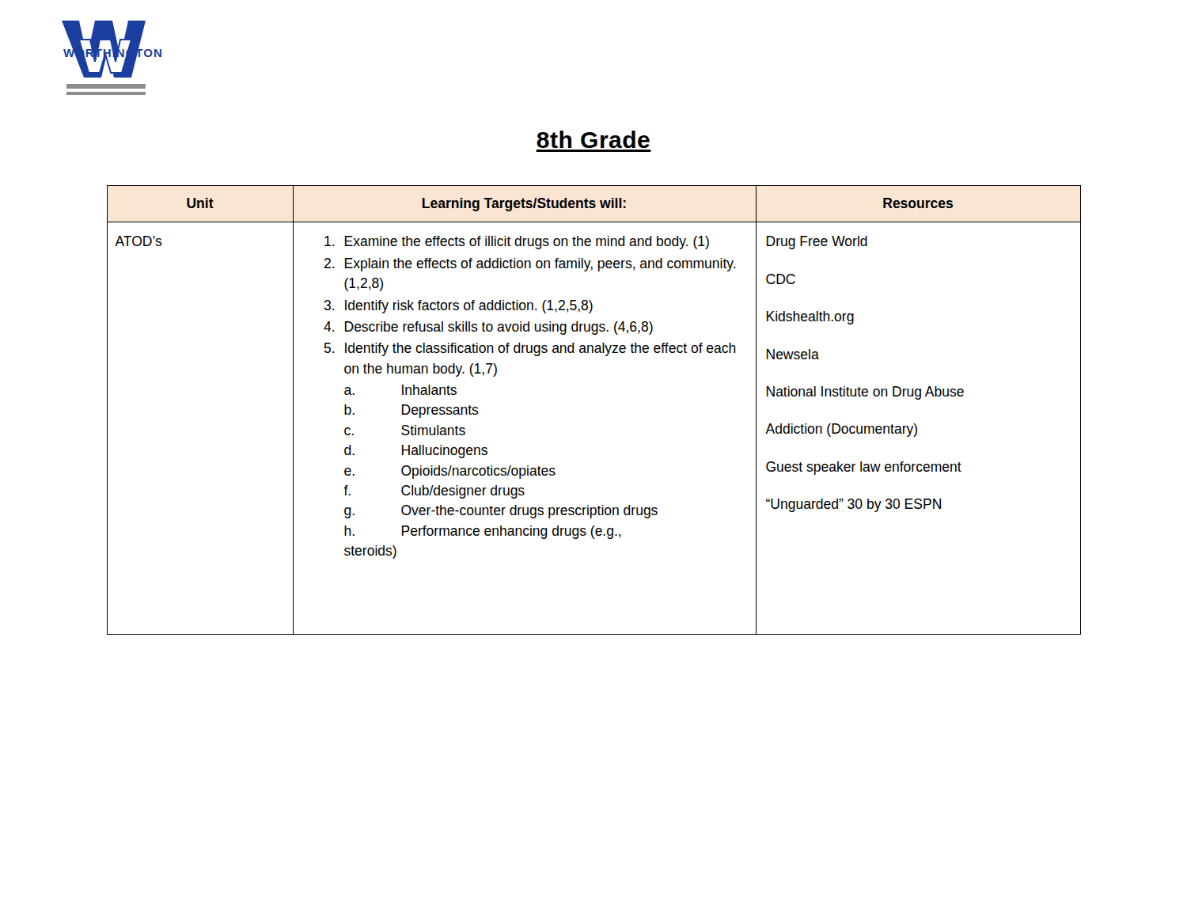WORTHINGTON
8th Grade
| Unit | Learning Targets/Students will: | Resources |
| --- | --- | --- |
| ATOD’s | Examine the effects of illicit drugs on the mind and body. (1) Explain the effects of addiction on family, peers, and community. (1,2,8) Identify risk factors of addiction. (1,2,5,8) Describe refusal skills to avoid using drugs. (4,6,8) Identify the classification of drugs and analyze the effect of each on the human body. (1,7) a. Inhalants b. Depressants c. Stimulants d. Hallucinogens e. Opioids/narcotics/opiates f. Club/designer drugs g. Over-the-counter drugs prescription drugs h. Performance enhancing drugs (e.g., steroids) | Drug Free World CDC Kidshealth.org Newsela National Institute on Drug Abuse Addiction (Documentary) Guest speaker law enforcement “Unguarded” 30 by 30 ESPN |